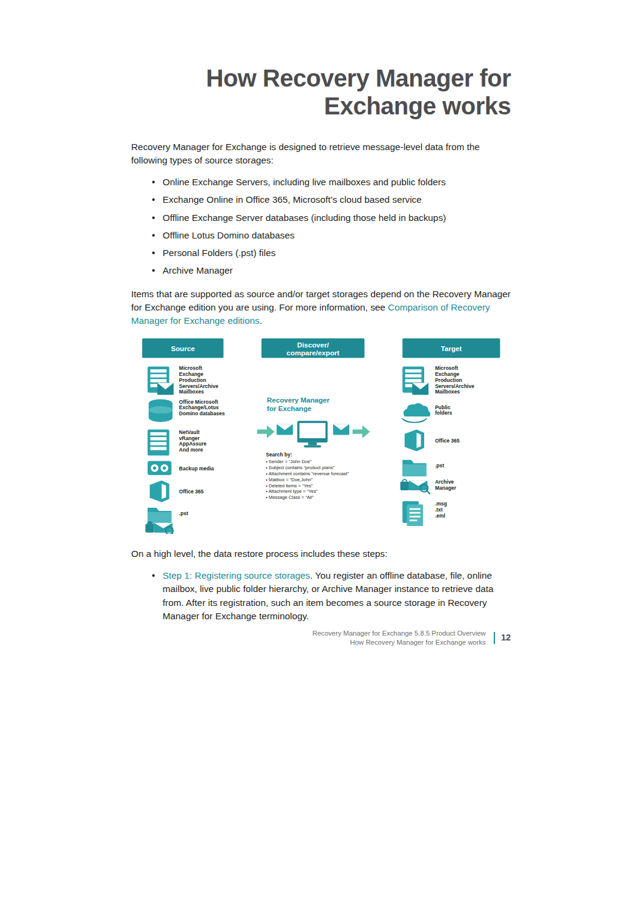How Recovery Manager for
Exchange works
Recovery Manager for Exchange is designed to retrieve message-level data from the following types of source storages:
Online Exchange Servers, including live mailboxes and public folders
Exchange Online in Office 365, Microsoft’s cloud based service
Offline Exchange Server databases (including those held in backups)
Offline Lotus Domino databases
Personal Folders (.pst) files
Archive Manager
Items that are supported as source and/or target storages depend on the Recovery Manager for Exchange edition you are using. For more information, see Comparison of Recovery Manager for Exchange editions.
Source Discover/ compare/export Target Microsoft Exchange Production Servers/Archive Mailboxes Office Microsoft Exchange/Lotus Domino databases NetVault vRanger AppAssure And more Backup media Office 365 .pst Recovery Manager for Exchange Search by: • Sender = “John Doe” • Subject contains “product plans” • Attachment contains “revenue forecast” • Mailbox = “Doe,John” • Deleted items = “Yes” • Attachment type = “Yes” • Message Class = “All” Microsoft Exchange Production Servers/Archive Mailboxes Public folders Office 365 .pst Archive Manager .msg .txt .eml
On a high level, the data restore process includes these steps:
Step 1: Registering source storages. You register an offline database, file, online mailbox, live public folder hierarchy, or Archive Manager instance to retrieve data from. After its registration, such an item becomes a source storage in Recovery Manager for Exchange terminology.
Recovery Manager for Exchange 5.8.5 Product Overview
How Recovery Manager for Exchange works 12